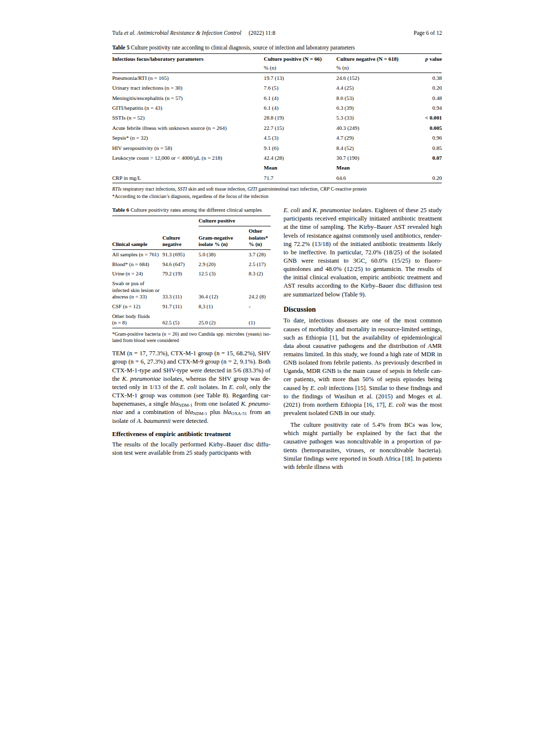Tufa et al. Antimicrobial Resistance & Infection Control (2022) 11:8
Page 6 of 12
Table 5 Culture positivity rate according to clinical diagnosis, source of infection and laboratory parameters
| Infectious focus/laboratory parameters | Culture positive (N = 66) | Culture negative (N = 618) | p value |
| --- | --- | --- | --- |
| | % (n) | % (n) | |
| Pneumonia/RTI (n = 165) | 19.7 (13) | 24.6 (152) | 0.38 |
| Urinary tract infections (n = 30) | 7.6 (5) | 4.4 (25) | 0.20 |
| Meningitis/encephalitis (n = 57) | 6.1 (4) | 8.6 (53) | 0.48 |
| GITI/hepatitis (n = 43) | 6.1 (4) | 6.3 (39) | 0.94 |
| SSTIs (n = 52) | 28.8 (19) | 5.3 (33) | < 0.001 |
| Acute febrile illness with unknown source (n = 264) | 22.7 (15) | 40.3 (249) | 0.005 |
| Sepsis* (n = 32) | 4.5 (3) | 4.7 (29) | 0.96 |
| HIV seropositivity (n = 58) | 9.1 (6) | 8.4 (52) | 0.85 |
| Leukocyte count > 12,000 or < 4000/µL (n = 218) | 42.4 (28) | 30.7 (190) | 0.07 |
| | Mean | Mean | |
| CRP in mg/L | 71.7 | 64.6 | 0.20 |
RTIs respiratory tract infections, SSTI skin and soft tissue infection, GITI gastrointestinal tract infection, CRP C-reactive protein
*According to the clinician’s diagnosis, regardless of the focus of the infection
Table 6 Culture positivity rates among the different clinical samples
| Clinical sample | Culture negative | Culture positive |
| --- | --- | --- |
| Gram-negative isolate % (n) | Other isolates* % (n) |
| All samples (n = 761) | 91.3 (695) | 5.0 (38) | 3.7 (28) |
| Blood* (n = 684) | 94.6 (647) | 2.9 (20) | 2.5 (17) |
| Urine (n = 24) | 79.2 (19) | 12.5 (3) | 8.3 (2) |
| Swab or pus of infected skin lesion or abscess (n = 33) | 33.3 (11) | 36.4 (12) | 24.2 (8) |
| CSF (n = 12) | 91.7 (11) | 8,3 (1) | - |
| Other body fluids (n = 8) | 62.5 (5) | 25.0 (2) | (1) |
*Gram-positive bacteria (n = 26) and two Candida spp. microbes (yeasts) isolated from blood were considered
TEM (n = 17, 77.3%), CTX-M-1 group (n = 15, 68.2%), SHV group (n = 6, 27.3%) and CTX-M-9 group (n = 2, 9.1%). Both CTX-M-1-type and SHV-type were detected in 5/6 (83.3%) of the K. pneumoniae isolates, whereas the SHV group was detected only in 1/13 of the E. coli isolates. In E. coli, only the CTX-M-1 group was common (see Table 8). Regarding carbapenemases, a single blaNDM-1 from one isolated K. pneumoniae and a combination of blaNDM-1 plus blaOXA-51 from an isolate of A. baumannii were detected.
Effectiveness of empiric antibiotic treatment
The results of the locally performed Kirby–Bauer disc diffusion test were available from 25 study participants with
E. coli and K. pneumoniae isolates. Eighteen of these 25 study participants received empirically initiated antibiotic treatment at the time of sampling. The Kirby–Bauer AST revealed high levels of resistance against commonly used antibiotics, rendering 72.2% (13/18) of the initiated antibiotic treatments likely to be ineffective. In particular, 72.0% (18/25) of the isolated GNB were resistant to 3GC, 60.0% (15/25) to fluoroquinolones and 48.0% (12/25) to gentamicin. The results of the initial clinical evaluation, empiric antibiotic treatment and AST results according to the Kirby–Bauer disc diffusion test are summarized below (Table 9).
Discussion
To date, infectious diseases are one of the most common causes of morbidity and mortality in resource-limited settings, such as Ethiopia [1], but the availability of epidemiological data about causative pathogens and the distribution of AMR remains limited. In this study, we found a high rate of MDR in GNB isolated from febrile patients. As previously described in Uganda, MDR GNB is the main cause of sepsis in febrile cancer patients, with more than 50% of sepsis episodes being caused by E. coli infections [15]. Similar to these findings and to the findings of Wasihun et al. (2015) and Moges et al. (2021) from northern Ethiopia [16, 17], E. coli was the most prevalent isolated GNB in our study.
The culture positivity rate of 5.4% from BCs was low, which might partially be explained by the fact that the causative pathogen was noncultivable in a proportion of patients (hemoparasites, viruses, or noncultivable bacteria). Similar findings were reported in South Africa [18]. In patients with febrile illness with